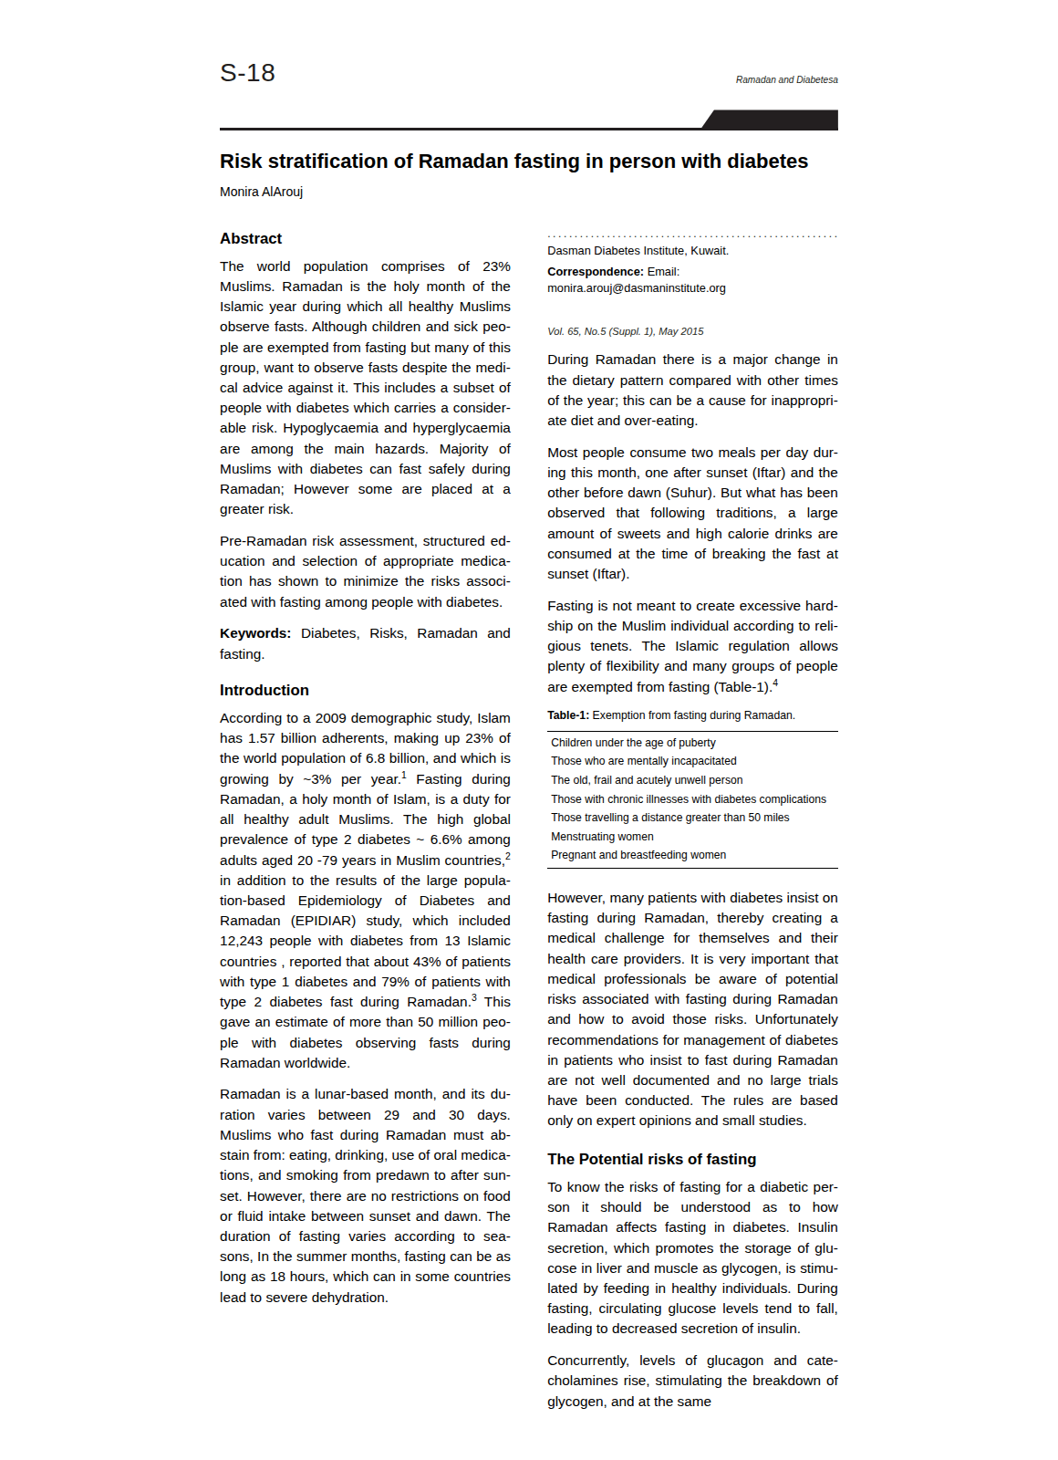S-18
Ramadan and Diabetesa
Risk stratification of Ramadan fasting in person with diabetes
Monira AlArouj
Abstract
The world population comprises of 23% Muslims. Ramadan is the holy month of the Islamic year during which all healthy Muslims observe fasts. Although children and sick people are exempted from fasting but many of this group, want to observe fasts despite the medical advice against it. This includes a subset of people with diabetes which carries a considerable risk. Hypoglycaemia and hyperglycaemia are among the main hazards. Majority of Muslims with diabetes can fast safely during Ramadan; However some are placed at a greater risk.
Pre-Ramadan risk assessment, structured education and selection of appropriate medication has shown to minimize the risks associated with fasting among people with diabetes.
Keywords: Diabetes, Risks, Ramadan and fasting.
Introduction
According to a 2009 demographic study, Islam has 1.57 billion adherents, making up 23% of the world population of 6.8 billion, and which is growing by ~3% per year.1 Fasting during Ramadan, a holy month of Islam, is a duty for all healthy adult Muslims. The high global prevalence of type 2 diabetes ~ 6.6% among adults aged 20 -79 years in Muslim countries,2 in addition to the results of the large population-based Epidemiology of Diabetes and Ramadan (EPIDIAR) study, which included 12,243 people with diabetes from 13 Islamic countries , reported that about 43% of patients with type 1 diabetes and 79% of patients with type 2 diabetes fast during Ramadan.3 This gave an estimate of more than 50 million people with diabetes observing fasts during Ramadan worldwide.
Ramadan is a lunar-based month, and its duration varies between 29 and 30 days. Muslims who fast during Ramadan must abstain from: eating, drinking, use of oral medications, and smoking from predawn to after sunset. However, there are no restrictions on food or fluid intake between sunset and dawn. The duration of fasting varies according to seasons, In the summer months, fasting can be as long as 18 hours, which can in some countries lead to severe dehydration.
..........................................................
Dasman Diabetes Institute, Kuwait.
Correspondence: Email: monira.arouj@dasmaninstitute.org
Vol. 65, No.5 (Suppl. 1), May 2015
During Ramadan there is a major change in the dietary pattern compared with other times of the year; this can be a cause for inappropriate diet and over-eating.
Most people consume two meals per day during this month, one after sunset (Iftar) and the other before dawn (Suhur). But what has been observed that following traditions, a large amount of sweets and high calorie drinks are consumed at the time of breaking the fast at sunset (Iftar).
Fasting is not meant to create excessive hardship on the Muslim individual according to religious tenets. The Islamic regulation allows plenty of flexibility and many groups of people are exempted from fasting (Table-1).4
Table-1: Exemption from fasting during Ramadan.
| Children under the age of puberty |
| Those who are mentally incapacitated |
| The old, frail and acutely unwell person |
| Those with chronic illnesses with diabetes complications |
| Those travelling a distance greater than 50 miles |
| Menstruating women |
| Pregnant and breastfeeding women |
However, many patients with diabetes insist on fasting during Ramadan, thereby creating a medical challenge for themselves and their health care providers. It is very important that medical professionals be aware of potential risks associated with fasting during Ramadan and how to avoid those risks. Unfortunately recommendations for management of diabetes in patients who insist to fast during Ramadan are not well documented and no large trials have been conducted. The rules are based only on expert opinions and small studies.
The Potential risks of fasting
To know the risks of fasting for a diabetic person it should be understood as to how Ramadan affects fasting in diabetes. Insulin secretion, which promotes the storage of glucose in liver and muscle as glycogen, is stimulated by feeding in healthy individuals. During fasting, circulating glucose levels tend to fall, leading to decreased secretion of insulin.
Concurrently, levels of glucagon and catecholamines rise, stimulating the breakdown of glycogen, and at the same